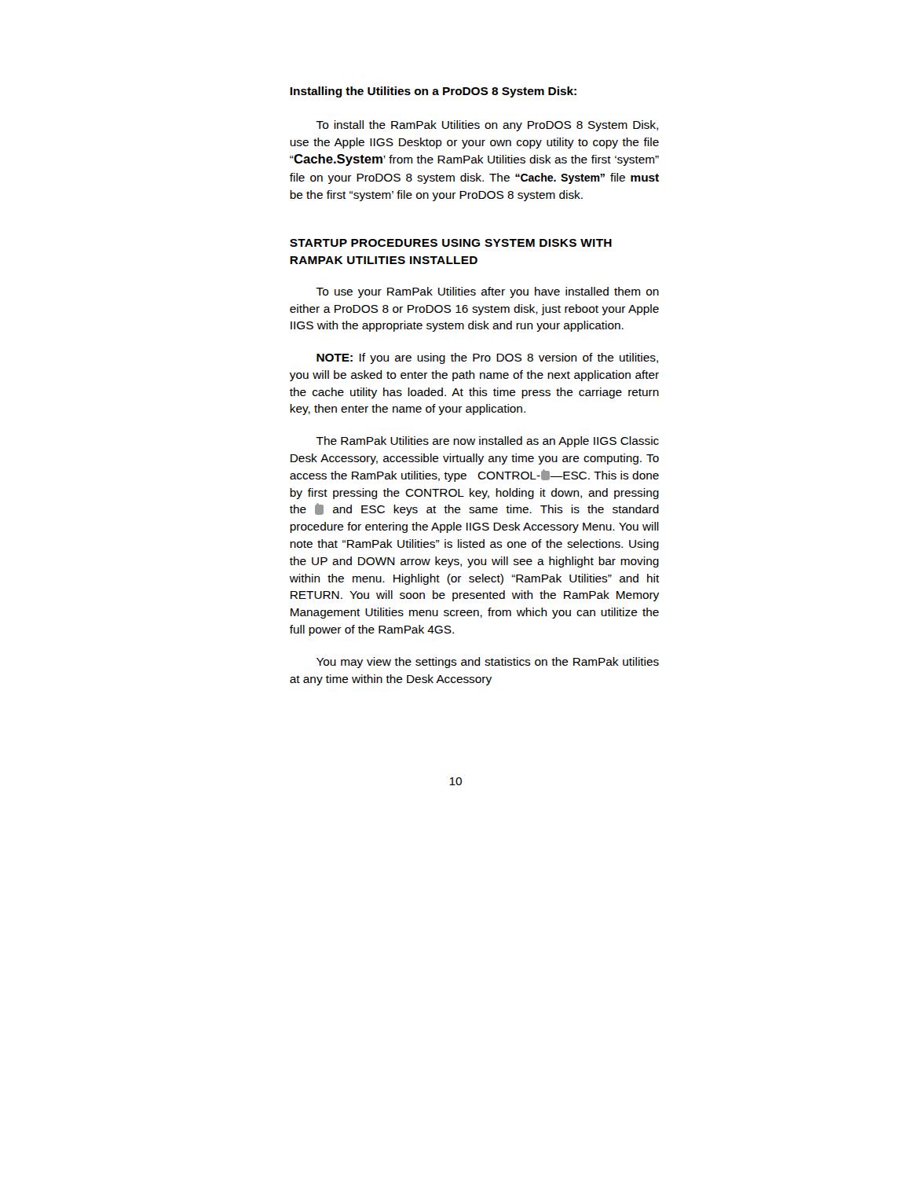Installing the Utilities on a ProDOS 8 System Disk:
To install the RamPak Utilities on any ProDOS 8 System Disk, use the Apple IIGS Desktop or your own copy utility to copy the file “Cache.System’ from the RamPak Utilities disk as the first ‘system” file on your ProDOS 8 system disk. The “Cache. System” file must be the first “system’ file on your ProDOS 8 system disk.
STARTUP PROCEDURES USING SYSTEM DISKS WITH RAMPAK UTILITIES INSTALLED
To use your RamPak Utilities after you have installed them on either a ProDOS 8 or ProDOS 16 system disk, just reboot your Apple IIGS with the appropriate system disk and run your application.
NOTE: If you are using the Pro DOS 8 version of the utilities, you will be asked to enter the path name of the next application after the cache utility has loaded. At this time press the carriage return key, then enter the name of your application.
The RamPak Utilities are now installed as an Apple IIGS Classic Desk Accessory, accessible virtually any time you are computing. To access the RamPak utilities, type CONTROL- —ESC. This is done by first pressing the CONTROL key, holding it down, and pressing the and ESC keys at the same time. This is the standard procedure for entering the Apple IIGS Desk Accessory Menu. You will note that “RamPak Utilities” is listed as one of the selections. Using the UP and DOWN arrow keys, you will see a highlight bar moving within the menu. Highlight (or select) “RamPak Utilities” and hit RETURN. You will soon be presented with the RamPak Memory Management Utilities menu screen, from which you can utilitize the full power of the RamPak 4GS.
You may view the settings and statistics on the RamPak utilities at any time within the Desk Accessory
10